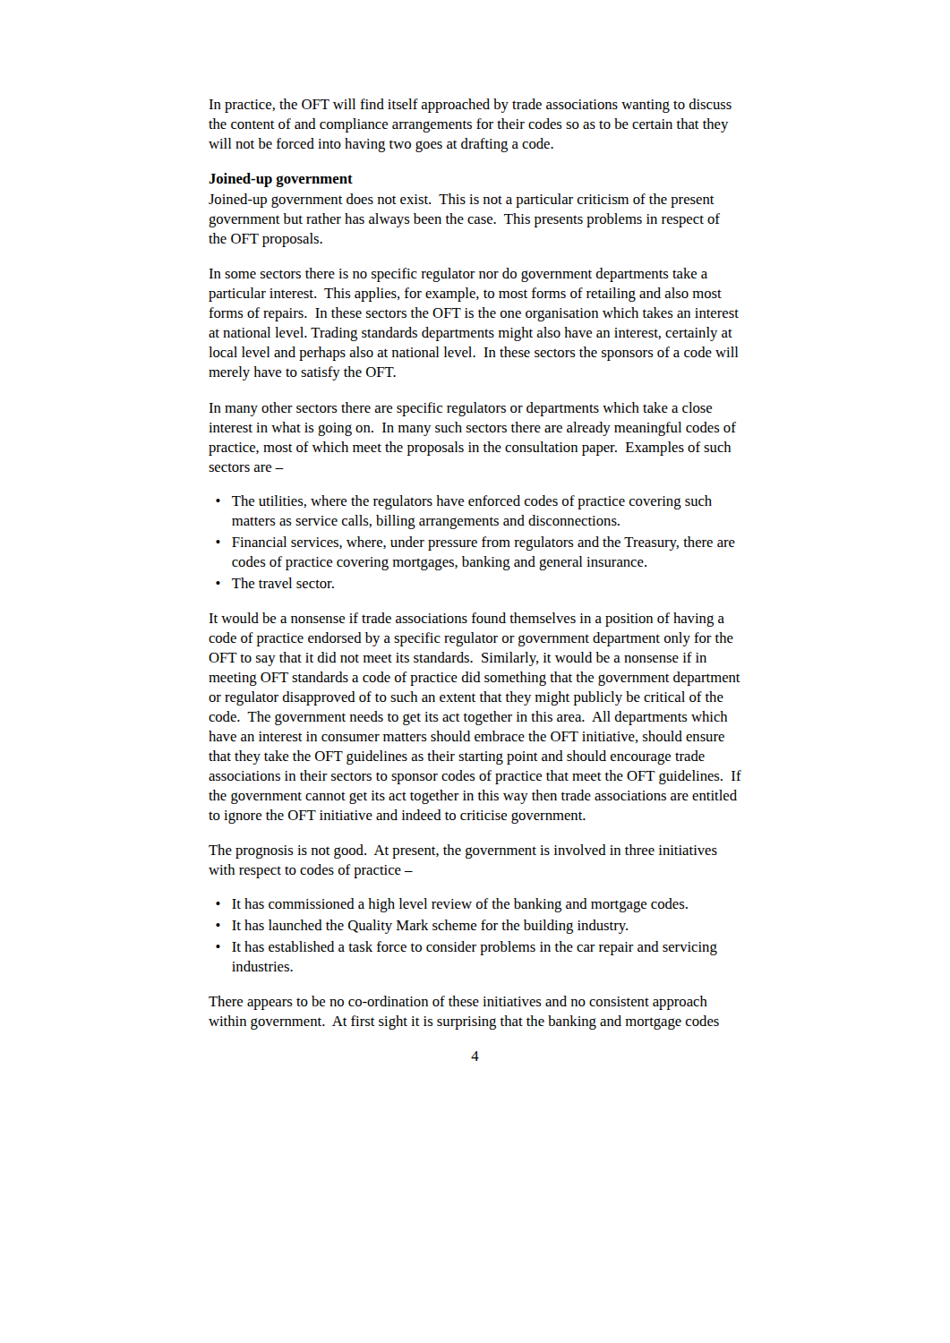In practice, the OFT will find itself approached by trade associations wanting to discuss the content of and compliance arrangements for their codes so as to be certain that they will not be forced into having two goes at drafting a code.
Joined-up government
Joined-up government does not exist. This is not a particular criticism of the present government but rather has always been the case. This presents problems in respect of the OFT proposals.
In some sectors there is no specific regulator nor do government departments take a particular interest. This applies, for example, to most forms of retailing and also most forms of repairs. In these sectors the OFT is the one organisation which takes an interest at national level. Trading standards departments might also have an interest, certainly at local level and perhaps also at national level. In these sectors the sponsors of a code will merely have to satisfy the OFT.
In many other sectors there are specific regulators or departments which take a close interest in what is going on. In many such sectors there are already meaningful codes of practice, most of which meet the proposals in the consultation paper. Examples of such sectors are –
The utilities, where the regulators have enforced codes of practice covering such matters as service calls, billing arrangements and disconnections.
Financial services, where, under pressure from regulators and the Treasury, there are codes of practice covering mortgages, banking and general insurance.
The travel sector.
It would be a nonsense if trade associations found themselves in a position of having a code of practice endorsed by a specific regulator or government department only for the OFT to say that it did not meet its standards. Similarly, it would be a nonsense if in meeting OFT standards a code of practice did something that the government department or regulator disapproved of to such an extent that they might publicly be critical of the code. The government needs to get its act together in this area. All departments which have an interest in consumer matters should embrace the OFT initiative, should ensure that they take the OFT guidelines as their starting point and should encourage trade associations in their sectors to sponsor codes of practice that meet the OFT guidelines. If the government cannot get its act together in this way then trade associations are entitled to ignore the OFT initiative and indeed to criticise government.
The prognosis is not good. At present, the government is involved in three initiatives with respect to codes of practice –
It has commissioned a high level review of the banking and mortgage codes.
It has launched the Quality Mark scheme for the building industry.
It has established a task force to consider problems in the car repair and servicing industries.
There appears to be no co-ordination of these initiatives and no consistent approach within government. At first sight it is surprising that the banking and mortgage codes
4